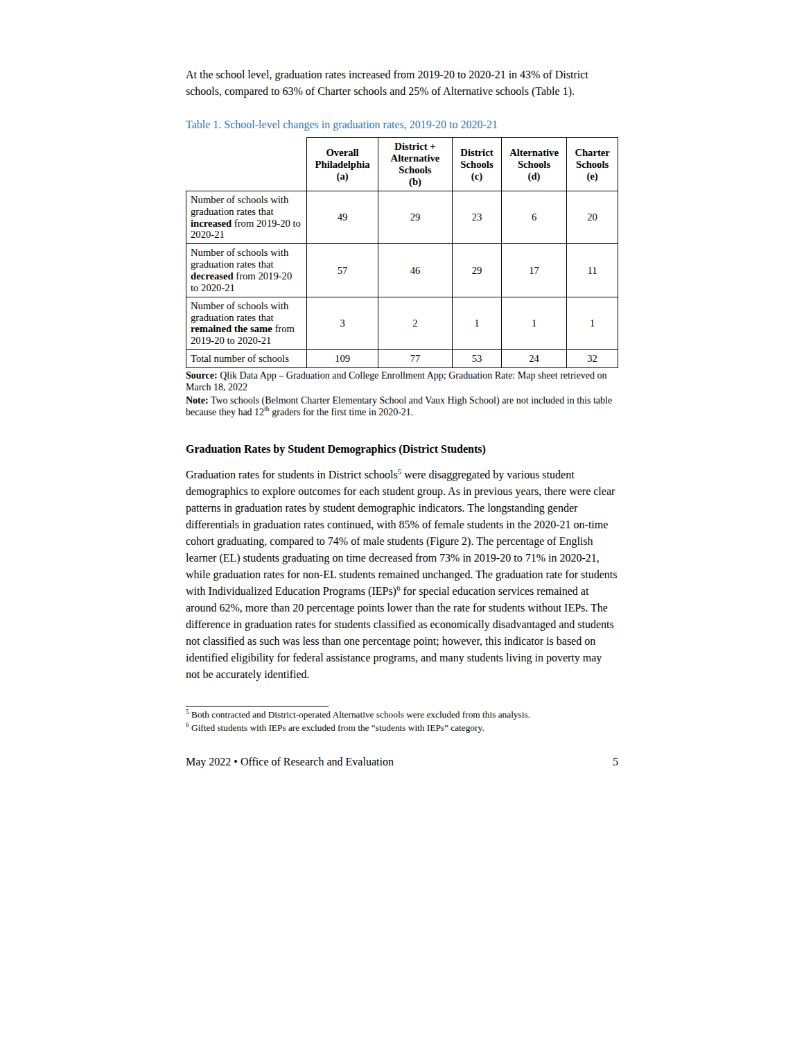At the school level, graduation rates increased from 2019-20 to 2020-21 in 43% of District schools, compared to 63% of Charter schools and 25% of Alternative schools (Table 1).
Table 1. School-level changes in graduation rates, 2019-20 to 2020-21
| | Overall Philadelphia (a) | District + Alternative Schools (b) | District Schools (c) | Alternative Schools (d) | Charter Schools (e) |
| --- | --- | --- | --- | --- | --- |
| Number of schools with graduation rates that increased from 2019-20 to 2020-21 | 49 | 29 | 23 | 6 | 20 |
| Number of schools with graduation rates that decreased from 2019-20 to 2020-21 | 57 | 46 | 29 | 17 | 11 |
| Number of schools with graduation rates that remained the same from 2019-20 to 2020-21 | 3 | 2 | 1 | 1 | 1 |
| Total number of schools | 109 | 77 | 53 | 24 | 32 |
Source: Qlik Data App – Graduation and College Enrollment App; Graduation Rate: Map sheet retrieved on March 18, 2022
Note: Two schools (Belmont Charter Elementary School and Vaux High School) are not included in this table because they had 12th graders for the first time in 2020-21.
Graduation Rates by Student Demographics (District Students)
Graduation rates for students in District schools5 were disaggregated by various student demographics to explore outcomes for each student group. As in previous years, there were clear patterns in graduation rates by student demographic indicators. The longstanding gender differentials in graduation rates continued, with 85% of female students in the 2020-21 on-time cohort graduating, compared to 74% of male students (Figure 2). The percentage of English learner (EL) students graduating on time decreased from 73% in 2019-20 to 71% in 2020-21, while graduation rates for non-EL students remained unchanged. The graduation rate for students with Individualized Education Programs (IEPs)6 for special education services remained at around 62%, more than 20 percentage points lower than the rate for students without IEPs. The difference in graduation rates for students classified as economically disadvantaged and students not classified as such was less than one percentage point; however, this indicator is based on identified eligibility for federal assistance programs, and many students living in poverty may not be accurately identified.
5 Both contracted and District-operated Alternative schools were excluded from this analysis.
6 Gifted students with IEPs are excluded from the “students with IEPs” category.
May 2022 • Office of Research and Evaluation 5